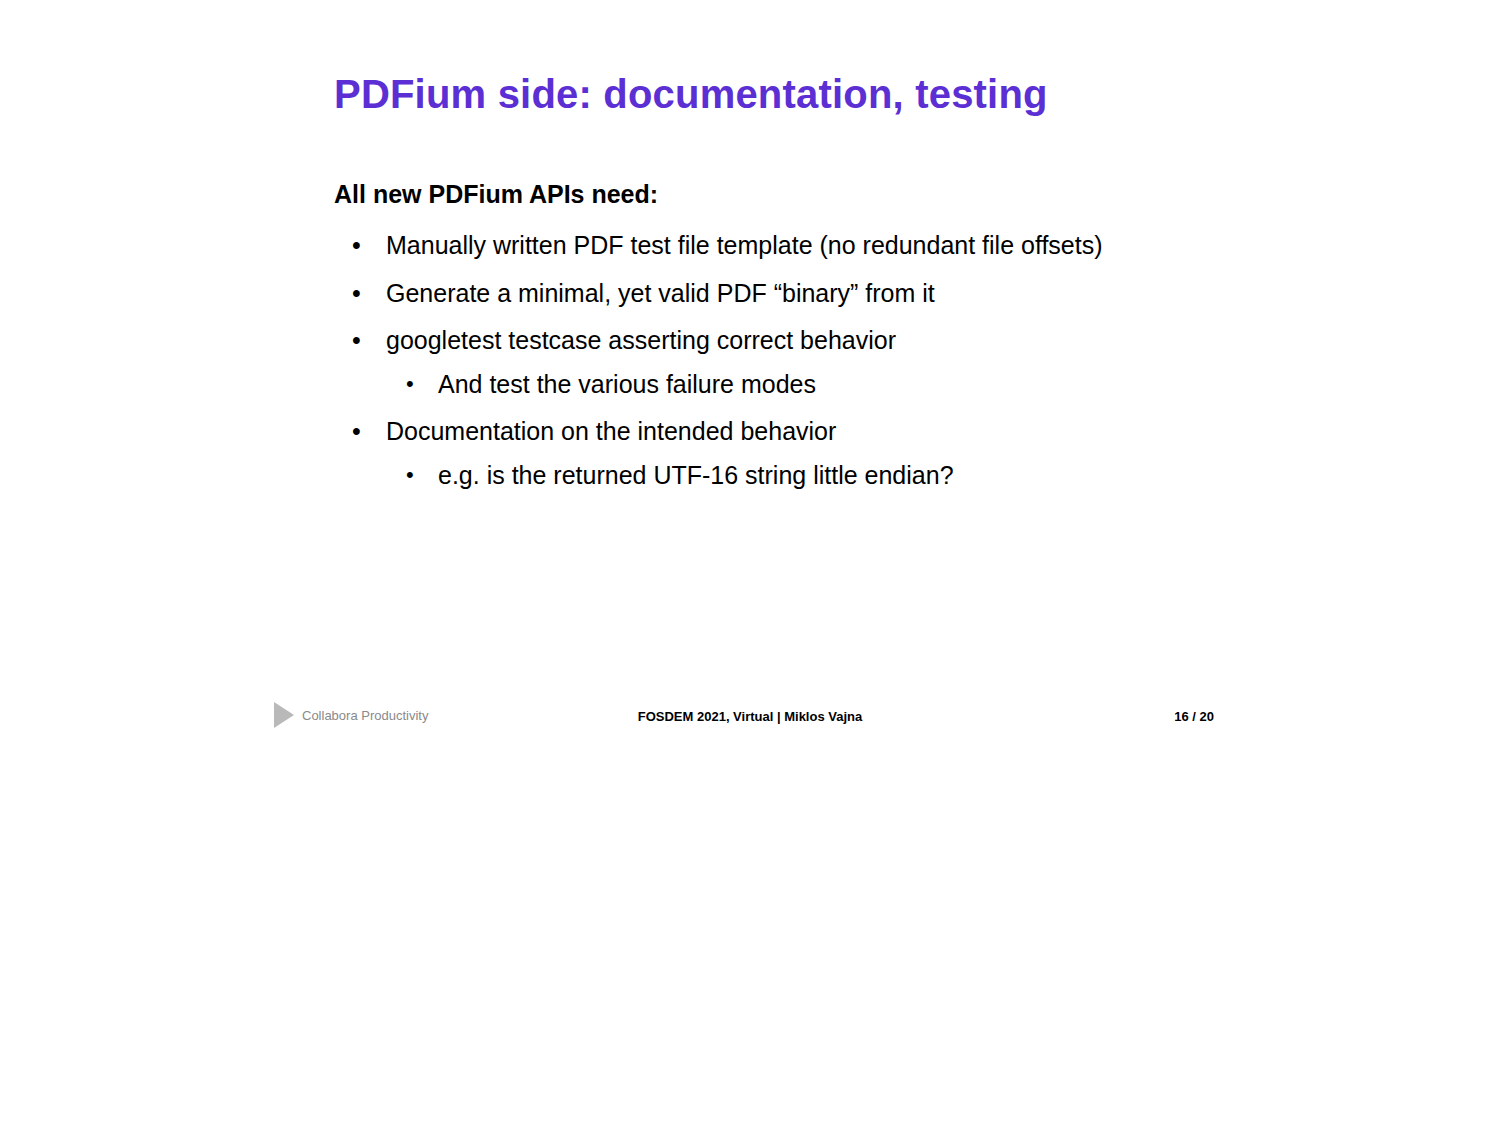PDFium side: documentation, testing
All new PDFium APIs need:
Manually written PDF test file template (no redundant file offsets)
Generate a minimal, yet valid PDF “binary” from it
googletest testcase asserting correct behavior
And test the various failure modes
Documentation on the intended behavior
e.g. is the returned UTF-16 string little endian?
Collabora Productivity
FOSDEM 2021, Virtual | Miklos Vajna
16 / 20